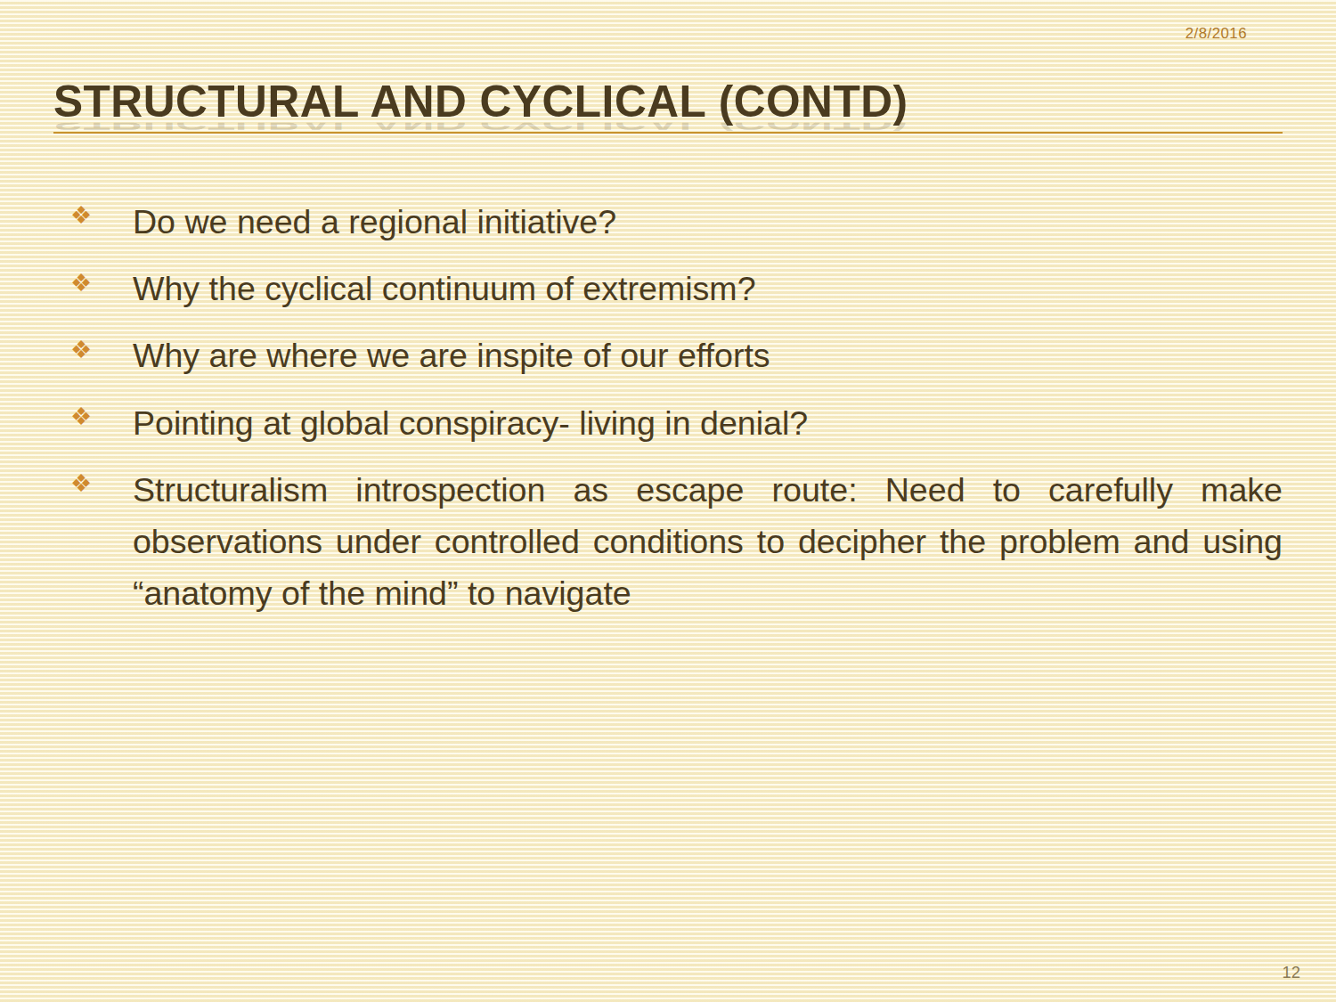2/8/2016
Structural and Cyclical (Contd)
Structural and Cyclical (Contd)
Do we need a regional initiative?
Why the cyclical continuum of extremism?
Why are where we are inspite of our efforts
Pointing at global conspiracy- living in denial?
Structuralism introspection as escape route: Need to carefully make observations under controlled conditions to decipher the problem and using “anatomy of the mind” to navigate
12